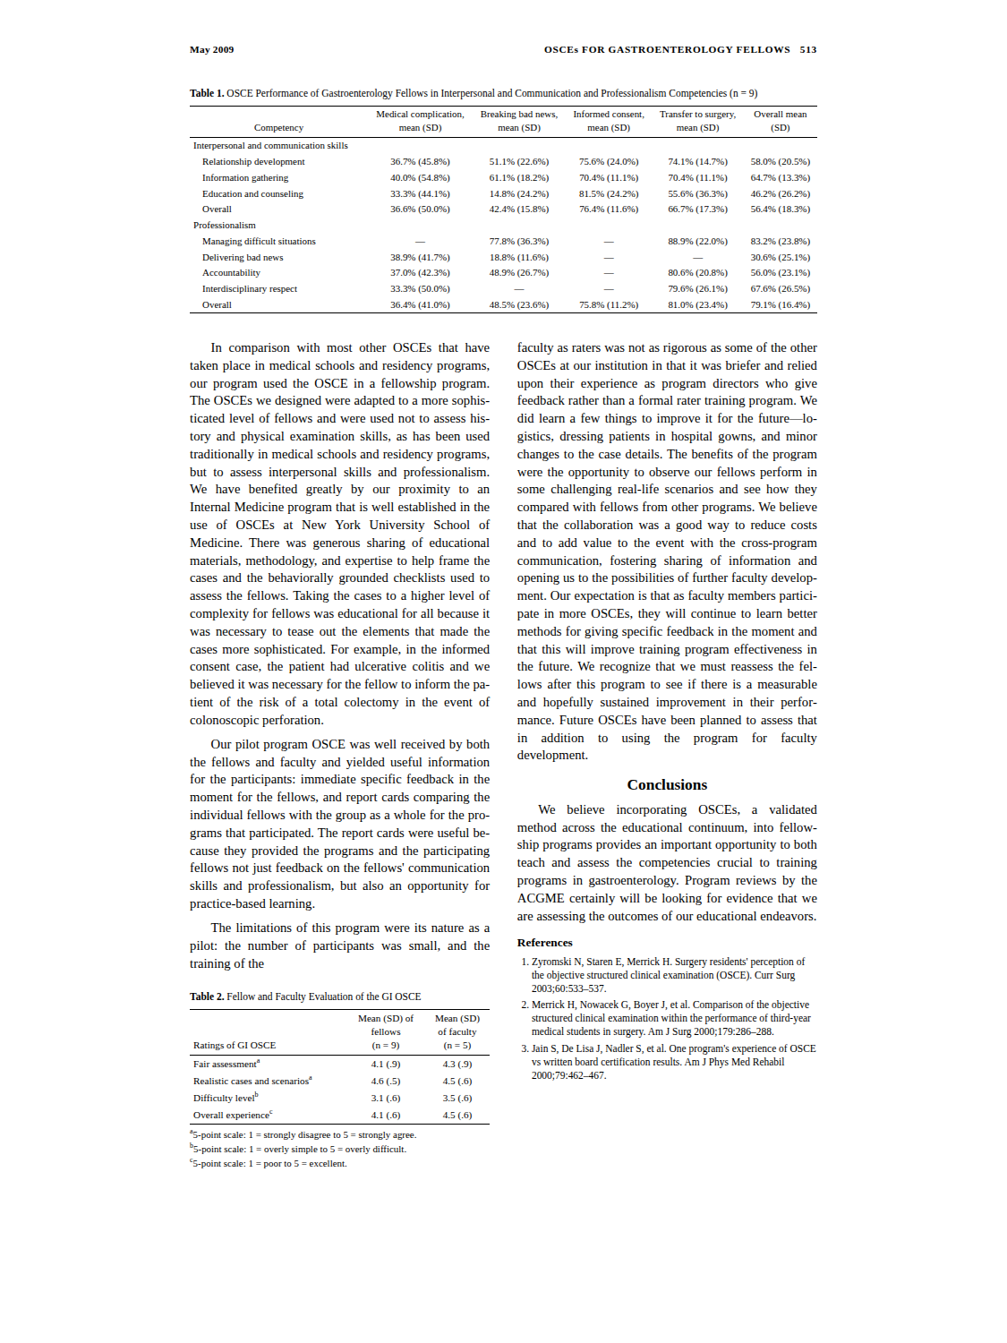May 2009 OSCEs FOR GASTROENTEROLOGY FELLOWS 513
Table 1. OSCE Performance of Gastroenterology Fellows in Interpersonal and Communication and Professionalism Competencies (n = 9)
| Competency | Medical complication, mean (SD) | Breaking bad news, mean (SD) | Informed consent, mean (SD) | Transfer to surgery, mean (SD) | Overall mean (SD) |
| --- | --- | --- | --- | --- | --- |
| Interpersonal and communication skills | | | | | |
| Relationship development | 36.7% (45.8%) | 51.1% (22.6%) | 75.6% (24.0%) | 74.1% (14.7%) | 58.0% (20.5%) |
| Information gathering | 40.0% (54.8%) | 61.1% (18.2%) | 70.4% (11.1%) | 70.4% (11.1%) | 64.7% (13.3%) |
| Education and counseling | 33.3% (44.1%) | 14.8% (24.2%) | 81.5% (24.2%) | 55.6% (36.3%) | 46.2% (26.2%) |
| Overall | 36.6% (50.0%) | 42.4% (15.8%) | 76.4% (11.6%) | 66.7% (17.3%) | 56.4% (18.3%) |
| Professionalism | | | | | |
| Managing difficult situations | — | 77.8% (36.3%) | — | 88.9% (22.0%) | 83.2% (23.8%) |
| Delivering bad news | 38.9% (41.7%) | 18.8% (11.6%) | — | — | 30.6% (25.1%) |
| Accountability | 37.0% (42.3%) | 48.9% (26.7%) | — | 80.6% (20.8%) | 56.0% (23.1%) |
| Interdisciplinary respect | 33.3% (50.0%) | — | — | 79.6% (26.1%) | 67.6% (26.5%) |
| Overall | 36.4% (41.0%) | 48.5% (23.6%) | 75.8% (11.2%) | 81.0% (23.4%) | 79.1% (16.4%) |
In comparison with most other OSCEs that have taken place in medical schools and residency programs, our program used the OSCE in a fellowship program. The OSCEs we designed were adapted to a more sophisticated level of fellows and were used not to assess history and physical examination skills, as has been used traditionally in medical schools and residency programs, but to assess interpersonal skills and professionalism. We have benefited greatly by our proximity to an Internal Medicine program that is well established in the use of OSCEs at New York University School of Medicine. There was generous sharing of educational materials, methodology, and expertise to help frame the cases and the behaviorally grounded checklists used to assess the fellows. Taking the cases to a higher level of complexity for fellows was educational for all because it was necessary to tease out the elements that made the cases more sophisticated. For example, in the informed consent case, the patient had ulcerative colitis and we believed it was necessary for the fellow to inform the patient of the risk of a total colectomy in the event of colonoscopic perforation.
Our pilot program OSCE was well received by both the fellows and faculty and yielded useful information for the participants: immediate specific feedback in the moment for the fellows, and report cards comparing the individual fellows with the group as a whole for the programs that participated. The report cards were useful because they provided the programs and the participating fellows not just feedback on the fellows' communication skills and professionalism, but also an opportunity for practice-based learning.
The limitations of this program were its nature as a pilot: the number of participants was small, and the training of the
Table 2. Fellow and Faculty Evaluation of the GI OSCE
| Ratings of GI OSCE | Mean (SD) of fellows (n = 9) | Mean (SD) of faculty (n = 5) |
| --- | --- | --- |
| Fair assessment a | 4.1 (.9) | 4.3 (.9) |
| Realistic cases and scenarios a | 4.6 (.5) | 4.5 (.6) |
| Difficulty level b | 3.1 (.6) | 3.5 (.6) |
| Overall experience c | 4.1 (.6) | 4.5 (.6) |
a5-point scale: 1 = strongly disagree to 5 = strongly agree.
b5-point scale: 1 = overly simple to 5 = overly difficult.
c5-point scale: 1 = poor to 5 = excellent.
faculty as raters was not as rigorous as some of the other OSCEs at our institution in that it was briefer and relied upon their experience as program directors who give feedback rather than a formal rater training program. We did learn a few things to improve it for the future—logistics, dressing patients in hospital gowns, and minor changes to the case details. The benefits of the program were the opportunity to observe our fellows perform in some challenging real-life scenarios and see how they compared with fellows from other programs. We believe that the collaboration was a good way to reduce costs and to add value to the event with the cross-program communication, fostering sharing of information and opening us to the possibilities of further faculty development. Our expectation is that as faculty members participate in more OSCEs, they will continue to learn better methods for giving specific feedback in the moment and that this will improve training program effectiveness in the future. We recognize that we must reassess the fellows after this program to see if there is a measurable and hopefully sustained improvement in their performance. Future OSCEs have been planned to assess that in addition to using the program for faculty development.
Conclusions
We believe incorporating OSCEs, a validated method across the educational continuum, into fellowship programs provides an important opportunity to both teach and assess the competencies crucial to training programs in gastroenterology. Program reviews by the ACGME certainly will be looking for evidence that we are assessing the outcomes of our educational endeavors.
References
Zyromski N, Staren E, Merrick H. Surgery residents' perception of the objective structured clinical examination (OSCE). Curr Surg 2003;60:533–537.
Merrick H, Nowacek G, Boyer J, et al. Comparison of the objective structured clinical examination within the performance of third-year medical students in surgery. Am J Surg 2000;179:286–288.
Jain S, De Lisa J, Nadler S, et al. One program's experience of OSCE vs written board certification results. Am J Phys Med Rehabil 2000;79:462–467.